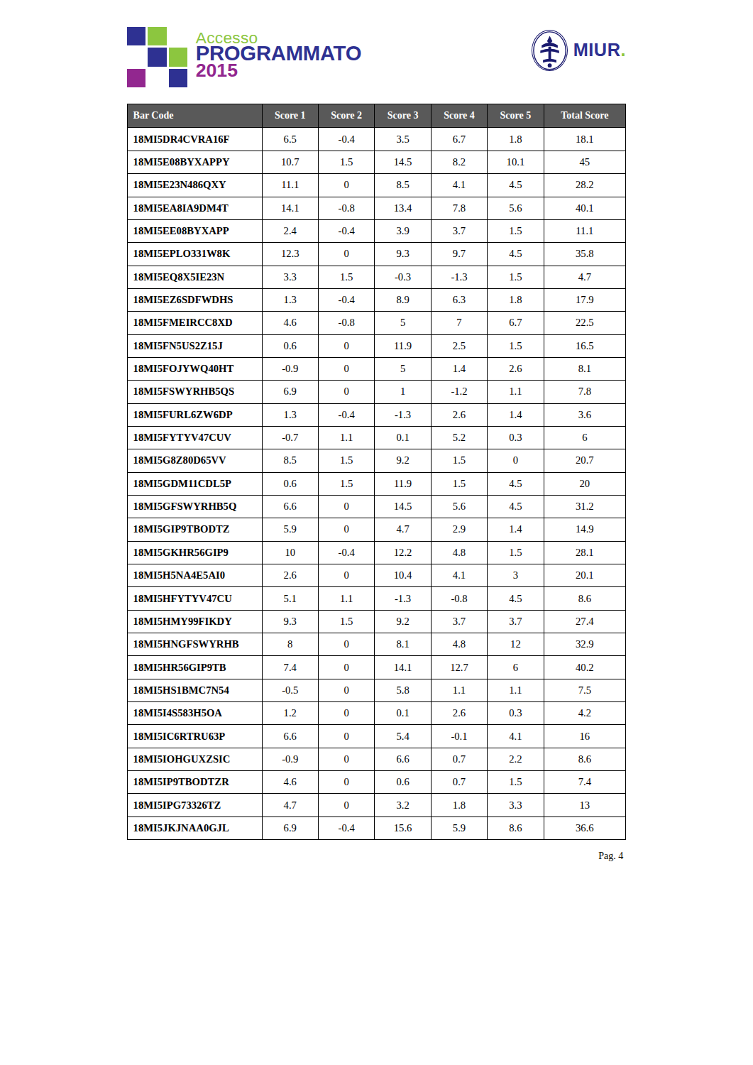Accesso
PROGRAMMATO
2015
MIUR.
| Bar Code | Score 1 | Score 2 | Score 3 | Score 4 | Score 5 | Total Score |
| --- | --- | --- | --- | --- | --- | --- |
| 18MI5DR4CVRA16F | 6.5 | -0.4 | 3.5 | 6.7 | 1.8 | 18.1 |
| 18MI5E08BYXAPPY | 10.7 | 1.5 | 14.5 | 8.2 | 10.1 | 45 |
| 18MI5E23N486QXY | 11.1 | 0 | 8.5 | 4.1 | 4.5 | 28.2 |
| 18MI5EA8IA9DM4T | 14.1 | -0.8 | 13.4 | 7.8 | 5.6 | 40.1 |
| 18MI5EE08BYXAPP | 2.4 | -0.4 | 3.9 | 3.7 | 1.5 | 11.1 |
| 18MI5EPLO331W8K | 12.3 | 0 | 9.3 | 9.7 | 4.5 | 35.8 |
| 18MI5EQ8X5IE23N | 3.3 | 1.5 | -0.3 | -1.3 | 1.5 | 4.7 |
| 18MI5EZ6SDFWDHS | 1.3 | -0.4 | 8.9 | 6.3 | 1.8 | 17.9 |
| 18MI5FMEIRCC8XD | 4.6 | -0.8 | 5 | 7 | 6.7 | 22.5 |
| 18MI5FN5US2Z15J | 0.6 | 0 | 11.9 | 2.5 | 1.5 | 16.5 |
| 18MI5FOJYWQ40HT | -0.9 | 0 | 5 | 1.4 | 2.6 | 8.1 |
| 18MI5FSWYRHB5QS | 6.9 | 0 | 1 | -1.2 | 1.1 | 7.8 |
| 18MI5FURL6ZW6DP | 1.3 | -0.4 | -1.3 | 2.6 | 1.4 | 3.6 |
| 18MI5FYTYV47CUV | -0.7 | 1.1 | 0.1 | 5.2 | 0.3 | 6 |
| 18MI5G8Z80D65VV | 8.5 | 1.5 | 9.2 | 1.5 | 0 | 20.7 |
| 18MI5GDM11CDL5P | 0.6 | 1.5 | 11.9 | 1.5 | 4.5 | 20 |
| 18MI5GFSWYRHB5Q | 6.6 | 0 | 14.5 | 5.6 | 4.5 | 31.2 |
| 18MI5GIP9TBODTZ | 5.9 | 0 | 4.7 | 2.9 | 1.4 | 14.9 |
| 18MI5GKHR56GIP9 | 10 | -0.4 | 12.2 | 4.8 | 1.5 | 28.1 |
| 18MI5H5NA4E5AI0 | 2.6 | 0 | 10.4 | 4.1 | 3 | 20.1 |
| 18MI5HFYTYV47CU | 5.1 | 1.1 | -1.3 | -0.8 | 4.5 | 8.6 |
| 18MI5HMY99FIKDY | 9.3 | 1.5 | 9.2 | 3.7 | 3.7 | 27.4 |
| 18MI5HNGFSWYRHB | 8 | 0 | 8.1 | 4.8 | 12 | 32.9 |
| 18MI5HR56GIP9TB | 7.4 | 0 | 14.1 | 12.7 | 6 | 40.2 |
| 18MI5HS1BMC7N54 | -0.5 | 0 | 5.8 | 1.1 | 1.1 | 7.5 |
| 18MI5I4S583H5OA | 1.2 | 0 | 0.1 | 2.6 | 0.3 | 4.2 |
| 18MI5IC6RTRU63P | 6.6 | 0 | 5.4 | -0.1 | 4.1 | 16 |
| 18MI5IOHGUXZSIC | -0.9 | 0 | 6.6 | 0.7 | 2.2 | 8.6 |
| 18MI5IP9TBODTZR | 4.6 | 0 | 0.6 | 0.7 | 1.5 | 7.4 |
| 18MI5IPG73326TZ | 4.7 | 0 | 3.2 | 1.8 | 3.3 | 13 |
| 18MI5JKJNAA0GJL | 6.9 | -0.4 | 15.6 | 5.9 | 8.6 | 36.6 |
Pag. 4